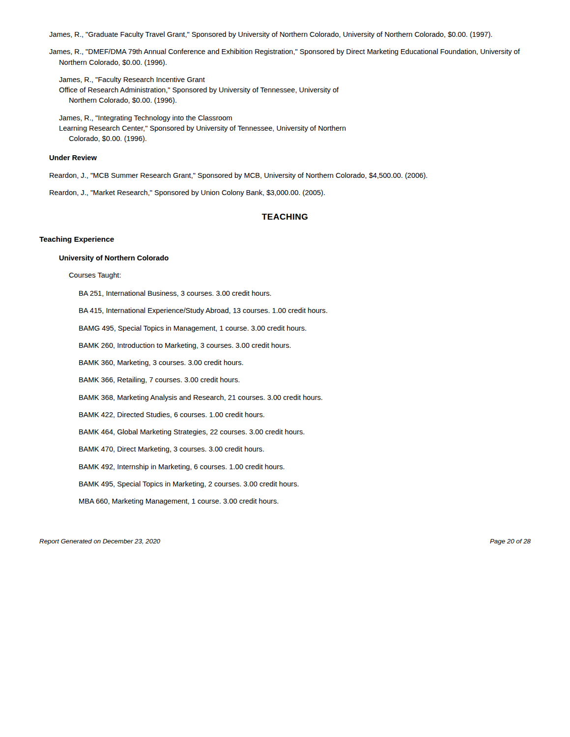James, R., "Graduate Faculty Travel Grant," Sponsored by University of Northern Colorado, University of Northern Colorado, $0.00. (1997).
James, R., "DMEF/DMA 79th Annual Conference and Exhibition Registration," Sponsored by Direct Marketing Educational Foundation, University of Northern Colorado, $0.00. (1996).
James, R., "Faculty Research Incentive Grant
Office of Research Administration," Sponsored by University of Tennessee, University of
Northern Colorado, $0.00. (1996).
James, R., "Integrating Technology into the Classroom
Learning Research Center," Sponsored by University of Tennessee, University of Northern
Colorado, $0.00. (1996).
Under Review
Reardon, J., "MCB Summer Research Grant," Sponsored by MCB, University of Northern Colorado, $4,500.00. (2006).
Reardon, J., "Market Research," Sponsored by Union Colony Bank, $3,000.00. (2005).
TEACHING
Teaching Experience
University of Northern Colorado
Courses Taught:
BA 251, International Business, 3 courses. 3.00 credit hours.
BA 415, International Experience/Study Abroad, 13 courses. 1.00 credit hours.
BAMG 495, Special Topics in Management, 1 course. 3.00 credit hours.
BAMK 260, Introduction to Marketing, 3 courses. 3.00 credit hours.
BAMK 360, Marketing, 3 courses. 3.00 credit hours.
BAMK 366, Retailing, 7 courses. 3.00 credit hours.
BAMK 368, Marketing Analysis and Research, 21 courses. 3.00 credit hours.
BAMK 422, Directed Studies, 6 courses. 1.00 credit hours.
BAMK 464, Global Marketing Strategies, 22 courses. 3.00 credit hours.
BAMK 470, Direct Marketing, 3 courses. 3.00 credit hours.
BAMK 492, Internship in Marketing, 6 courses. 1.00 credit hours.
BAMK 495, Special Topics in Marketing, 2 courses. 3.00 credit hours.
MBA 660, Marketing Management, 1 course. 3.00 credit hours.
Report Generated on December 23, 2020 Page 20 of 28